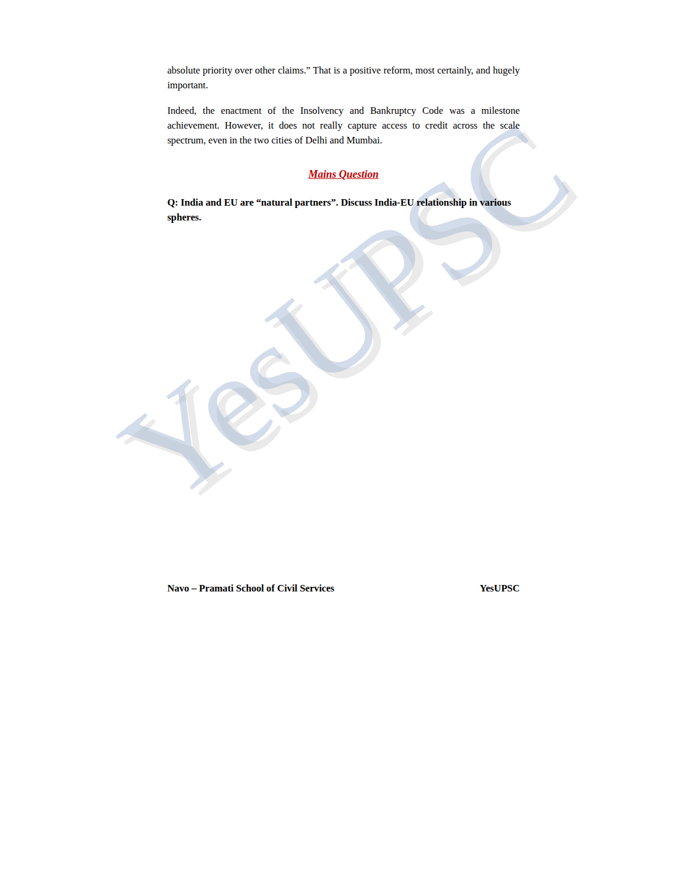YesUPSC
YesUPSC
absolute priority over other claims.” That is a positive reform, most certainly, and hugely important.
Indeed, the enactment of the Insolvency and Bankruptcy Code was a milestone achievement. However, it does not really capture access to credit across the scale spectrum, even in the two cities of Delhi and Mumbai.
Mains Question
Q: India and EU are “natural partners”. Discuss India-EU relationship in various spheres.
Navo – Pramati School of Civil Services YesUPSC